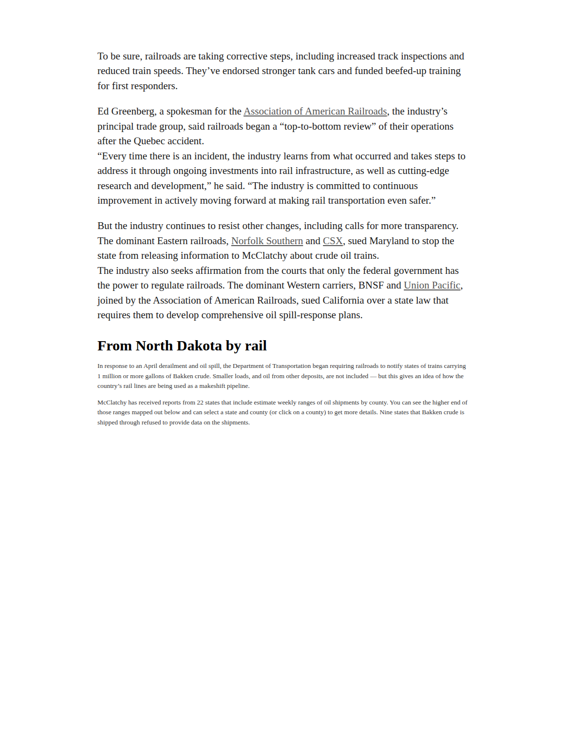To be sure, railroads are taking corrective steps, including increased track inspections and reduced train speeds. They’ve endorsed stronger tank cars and funded beefed-up training for first responders.
Ed Greenberg, a spokesman for the Association of American Railroads, the industry’s principal trade group, said railroads began a “top-to-bottom review” of their operations after the Quebec accident.
“Every time there is an incident, the industry learns from what occurred and takes steps to address it through ongoing investments into rail infrastructure, as well as cutting-edge research and development,” he said. “The industry is committed to continuous improvement in actively moving forward at making rail transportation even safer.”
But the industry continues to resist other changes, including calls for more transparency. The dominant Eastern railroads, Norfolk Southern and CSX, sued Maryland to stop the state from releasing information to McClatchy about crude oil trains.
The industry also seeks affirmation from the courts that only the federal government has the power to regulate railroads. The dominant Western carriers, BNSF and Union Pacific, joined by the Association of American Railroads, sued California over a state law that requires them to develop comprehensive oil spill-response plans.
From North Dakota by rail
In response to an April derailment and oil spill, the Department of Transportation began requiring railroads to notify states of trains carrying 1 million or more gallons of Bakken crude. Smaller loads, and oil from other deposits, are not included — but this gives an idea of how the country’s rail lines are being used as a makeshift pipeline.
McClatchy has received reports from 22 states that include estimate weekly ranges of oil shipments by county. You can see the higher end of those ranges mapped out below and can select a state and county (or click on a county) to get more details. Nine states that Bakken crude is shipped through refused to provide data on the shipments.